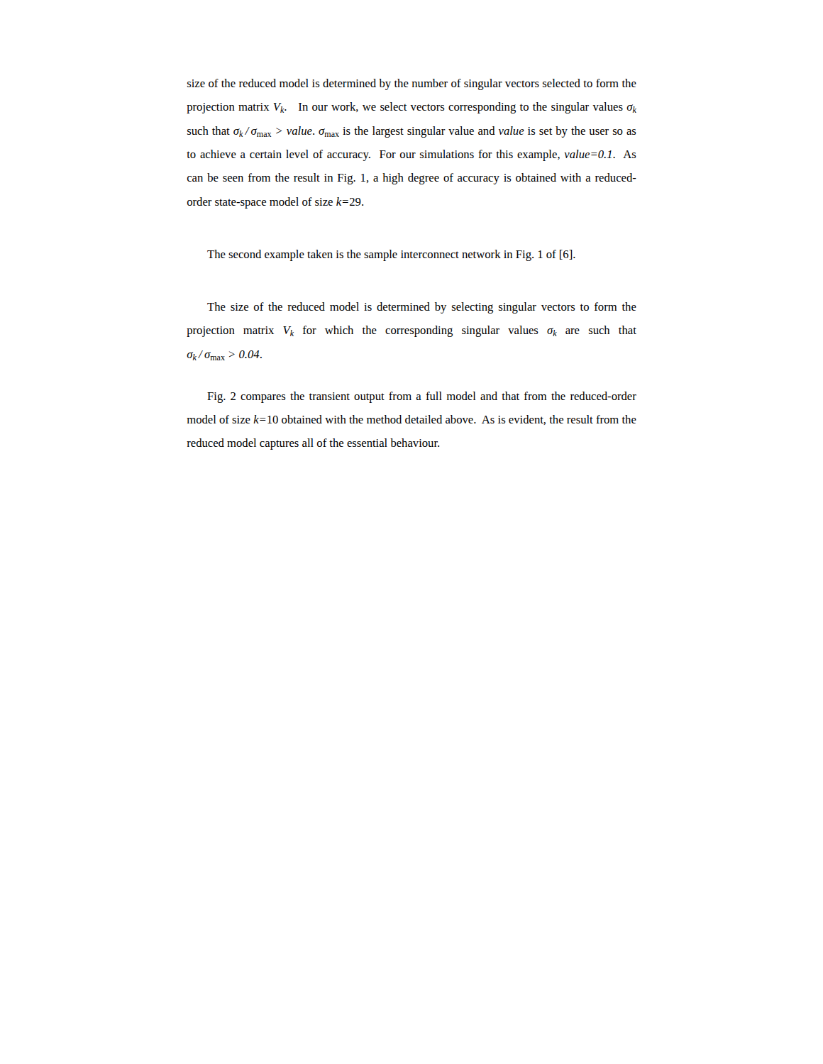size of the reduced model is determined by the number of singular vectors selected to form the projection matrix Vk. In our work, we select vectors corresponding to the singular values σk such that σk / σmax > value. σmax is the largest singular value and value is set by the user so as to achieve a certain level of accuracy. For our simulations for this example, value=0.1. As can be seen from the result in Fig. 1, a high degree of accuracy is obtained with a reduced-order state-space model of size k=29.
The second example taken is the sample interconnect network in Fig. 1 of [6].
The size of the reduced model is determined by selecting singular vectors to form the projection matrix Vk for which the corresponding singular values σk are such that σk / σmax > 0.04.
Fig. 2 compares the transient output from a full model and that from the reduced-order model of size k=10 obtained with the method detailed above. As is evident, the result from the reduced model captures all of the essential behaviour.